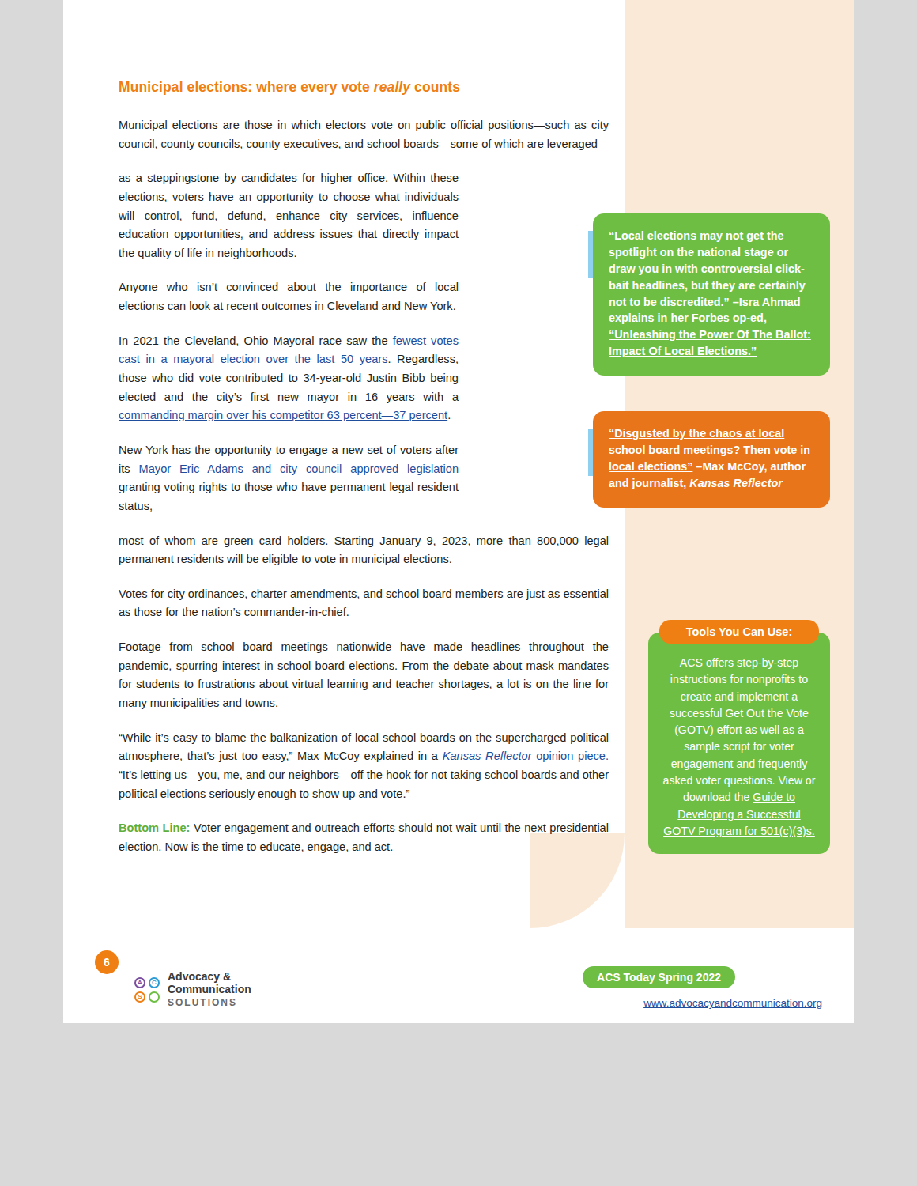Municipal elections: where every vote really counts
Municipal elections are those in which electors vote on public official positions—such as city council, county councils, county executives, and school boards—some of which are leveraged
as a steppingstone by candidates for higher office. Within these elections, voters have an opportunity to choose what individuals will control, fund, defund, enhance city services, influence education opportunities, and address issues that directly impact the quality of life in neighborhoods.
Anyone who isn’t convinced about the importance of local elections can look at recent outcomes in Cleveland and New York.
In 2021 the Cleveland, Ohio Mayoral race saw the fewest votes cast in a mayoral election over the last 50 years. Regardless, those who did vote contributed to 34-year-old Justin Bibb being elected and the city’s first new mayor in 16 years with a commanding margin over his competitor 63 percent—37 percent.
New York has the opportunity to engage a new set of voters after its Mayor Eric Adams and city council approved legislation granting voting rights to those who have permanent legal resident status,
most of whom are green card holders. Starting January 9, 2023, more than 800,000 legal permanent residents will be eligible to vote in municipal elections.
Votes for city ordinances, charter amendments, and school board members are just as essential as those for the nation’s commander-in-chief.
Footage from school board meetings nationwide have made headlines throughout the pandemic, spurring interest in school board elections. From the debate about mask mandates for students to frustrations about virtual learning and teacher shortages, a lot is on the line for many municipalities and towns.
“While it’s easy to blame the balkanization of local school boards on the supercharged political atmosphere, that’s just too easy,” Max McCoy explained in a Kansas Reflector opinion piece. “It’s letting us—you, me, and our neighbors—off the hook for not taking school boards and other political elections seriously enough to show up and vote.”
Bottom Line: Voter engagement and outreach efforts should not wait until the next presidential election. Now is the time to educate, engage, and act.
“Local elections may not get the spotlight on the national stage or draw you in with controversial click-bait headlines, but they are certainly not to be discredited.” –Isra Ahmad explains in her Forbes op-ed, “Unleashing the Power Of The Ballot: Impact Of Local Elections.” “Disgusted by the chaos at local school board meetings? Then vote in local elections” –Max McCoy, author and journalist, Kansas Reflector
Tools You Can Use:
ACS offers step-by-step instructions for nonprofits to create and implement a successful Get Out the Vote (GOTV) effort as well as a sample script for voter engagement and frequently asked voter questions. View or download the Guide to Developing a Successful GOTV Program for 501(c)(3)s.
6
A C S
Advocacy &
Communication
SOLUTIONS
ACS Today Spring 2022
www.advocacyandcommunication.org